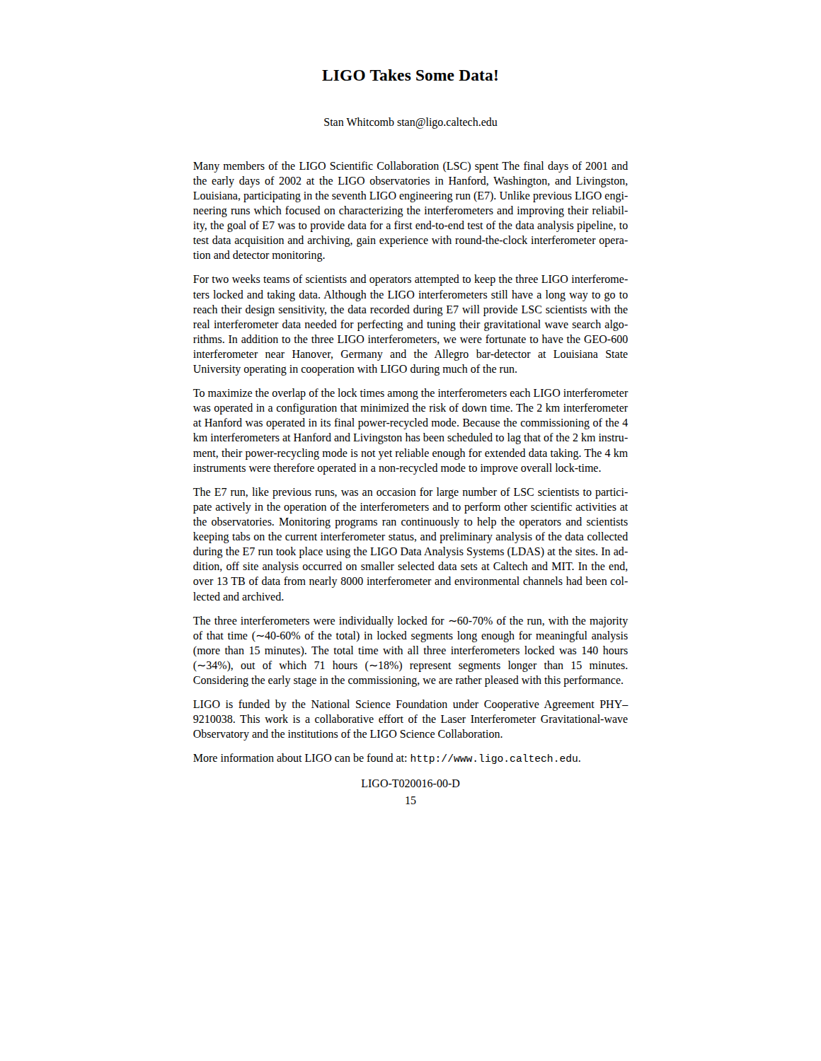LIGO Takes Some Data!
Stan Whitcomb stan@ligo.caltech.edu
Many members of the LIGO Scientific Collaboration (LSC) spent The final days of 2001 and the early days of 2002 at the LIGO observatories in Hanford, Washington, and Livingston, Louisiana, participating in the seventh LIGO engineering run (E7). Unlike previous LIGO engineering runs which focused on characterizing the interferometers and improving their reliability, the goal of E7 was to provide data for a first end-to-end test of the data analysis pipeline, to test data acquisition and archiving, gain experience with round-the-clock interferometer operation and detector monitoring.
For two weeks teams of scientists and operators attempted to keep the three LIGO interferometers locked and taking data. Although the LIGO interferometers still have a long way to go to reach their design sensitivity, the data recorded during E7 will provide LSC scientists with the real interferometer data needed for perfecting and tuning their gravitational wave search algorithms. In addition to the three LIGO interferometers, we were fortunate to have the GEO-600 interferometer near Hanover, Germany and the Allegro bar-detector at Louisiana State University operating in cooperation with LIGO during much of the run.
To maximize the overlap of the lock times among the interferometers each LIGO interferometer was operated in a configuration that minimized the risk of down time. The 2 km interferometer at Hanford was operated in its final power-recycled mode. Because the commissioning of the 4 km interferometers at Hanford and Livingston has been scheduled to lag that of the 2 km instrument, their power-recycling mode is not yet reliable enough for extended data taking. The 4 km instruments were therefore operated in a non-recycled mode to improve overall lock-time.
The E7 run, like previous runs, was an occasion for large number of LSC scientists to participate actively in the operation of the interferometers and to perform other scientific activities at the observatories. Monitoring programs ran continuously to help the operators and scientists keeping tabs on the current interferometer status, and preliminary analysis of the data collected during the E7 run took place using the LIGO Data Analysis Systems (LDAS) at the sites. In addition, off site analysis occurred on smaller selected data sets at Caltech and MIT. In the end, over 13 TB of data from nearly 8000 interferometer and environmental channels had been collected and archived.
The three interferometers were individually locked for ∼60-70% of the run, with the majority of that time (∼40-60% of the total) in locked segments long enough for meaningful analysis (more than 15 minutes). The total time with all three interferometers locked was 140 hours (∼34%), out of which 71 hours (∼18%) represent segments longer than 15 minutes. Considering the early stage in the commissioning, we are rather pleased with this performance.
LIGO is funded by the National Science Foundation under Cooperative Agreement PHY–9210038. This work is a collaborative effort of the Laser Interferometer Gravitational-wave Observatory and the institutions of the LIGO Science Collaboration.
More information about LIGO can be found at: http://www.ligo.caltech.edu.
LIGO-T020016-00-D
15